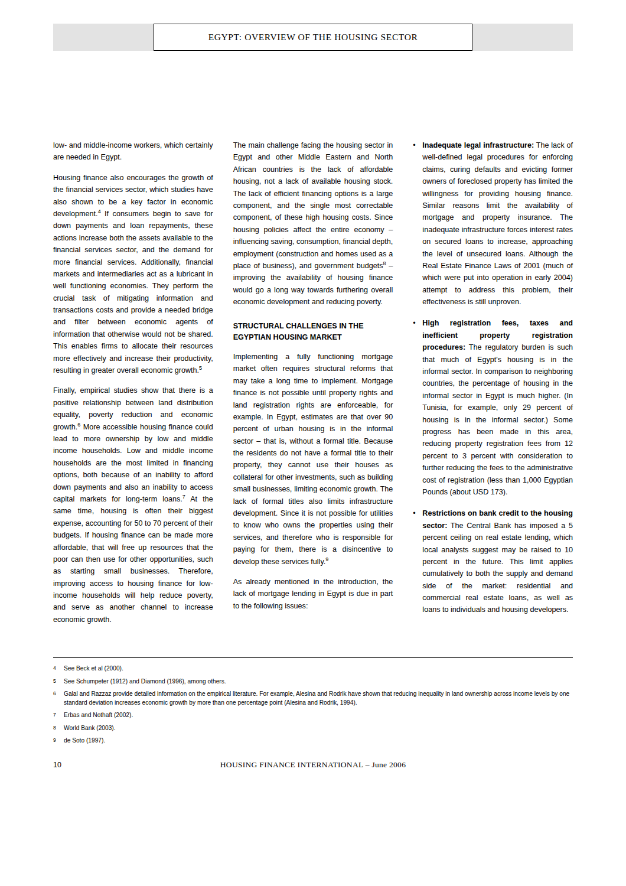EGYPT: OVERVIEW OF THE HOUSING SECTOR
low- and middle-income workers, which certainly are needed in Egypt.
Housing finance also encourages the growth of the financial services sector, which studies have also shown to be a key factor in economic development.4 If consumers begin to save for down payments and loan repayments, these actions increase both the assets available to the financial services sector, and the demand for more financial services. Additionally, financial markets and intermediaries act as a lubricant in well functioning economies. They perform the crucial task of mitigating information and transactions costs and provide a needed bridge and filter between economic agents of information that otherwise would not be shared. This enables firms to allocate their resources more effectively and increase their productivity, resulting in greater overall economic growth.5
Finally, empirical studies show that there is a positive relationship between land distribution equality, poverty reduction and economic growth.6 More accessible housing finance could lead to more ownership by low and middle income households. Low and middle income households are the most limited in financing options, both because of an inability to afford down payments and also an inability to access capital markets for long-term loans.7 At the same time, housing is often their biggest expense, accounting for 50 to 70 percent of their budgets. If housing finance can be made more affordable, that will free up resources that the poor can then use for other opportunities, such as starting small businesses. Therefore, improving access to housing finance for low-income households will help reduce poverty, and serve as another channel to increase economic growth.
The main challenge facing the housing sector in Egypt and other Middle Eastern and North African countries is the lack of affordable housing, not a lack of available housing stock. The lack of efficient financing options is a large component, and the single most correctable component, of these high housing costs. Since housing policies affect the entire economy – influencing saving, consumption, financial depth, employment (construction and homes used as a place of business), and government budgets8 – improving the availability of housing finance would go a long way towards furthering overall economic development and reducing poverty.
Structural challenges in the Egyptian housing market
Implementing a fully functioning mortgage market often requires structural reforms that may take a long time to implement. Mortgage finance is not possible until property rights and land registration rights are enforceable, for example. In Egypt, estimates are that over 90 percent of urban housing is in the informal sector – that is, without a formal title. Because the residents do not have a formal title to their property, they cannot use their houses as collateral for other investments, such as building small businesses, limiting economic growth. The lack of formal titles also limits infrastructure development. Since it is not possible for utilities to know who owns the properties using their services, and therefore who is responsible for paying for them, there is a disincentive to develop these services fully.9
As already mentioned in the introduction, the lack of mortgage lending in Egypt is due in part to the following issues:
Inadequate legal infrastructure: The lack of well-defined legal procedures for enforcing claims, curing defaults and evicting former owners of foreclosed property has limited the willingness for providing housing finance. Similar reasons limit the availability of mortgage and property insurance. The inadequate infrastructure forces interest rates on secured loans to increase, approaching the level of unsecured loans. Although the Real Estate Finance Laws of 2001 (much of which were put into operation in early 2004) attempt to address this problem, their effectiveness is still unproven.
High registration fees, taxes and inefficient property registration procedures: The regulatory burden is such that much of Egypt's housing is in the informal sector. In comparison to neighboring countries, the percentage of housing in the informal sector in Egypt is much higher. (In Tunisia, for example, only 29 percent of housing is in the informal sector.) Some progress has been made in this area, reducing property registration fees from 12 percent to 3 percent with consideration to further reducing the fees to the administrative cost of registration (less than 1,000 Egyptian Pounds (about USD 173).
Restrictions on bank credit to the housing sector: The Central Bank has imposed a 5 percent ceiling on real estate lending, which local analysts suggest may be raised to 10 percent in the future. This limit applies cumulatively to both the supply and demand side of the market: residential and commercial real estate loans, as well as loans to individuals and housing developers.
4
See Beck et al (2000).
5
See Schumpeter (1912) and Diamond (1996), among others.
6
Galal and Razzaz provide detailed information on the empirical literature. For example, Alesina and Rodrik have shown that reducing inequality in land ownership across income levels by one standard deviation increases economic growth by more than one percentage point (Alesina and Rodrik, 1994).
7
Erbas and Nothaft (2002).
8
World Bank (2003).
9
de Soto (1997).
10
HOUSING FINANCE INTERNATIONAL – June 2006